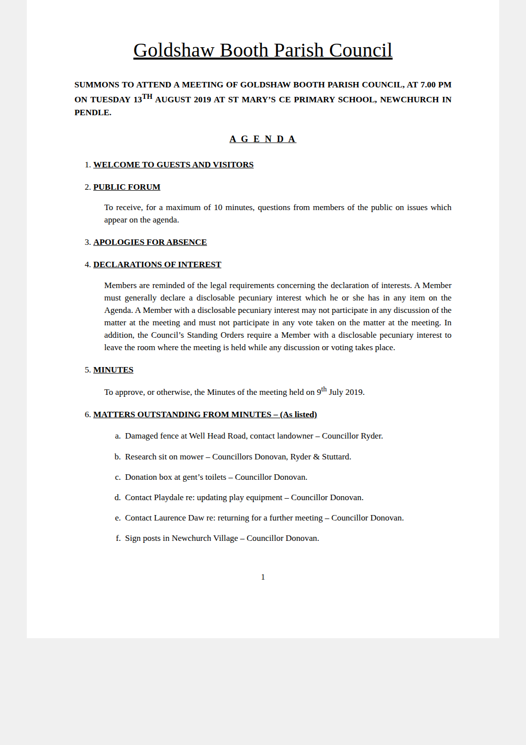Goldshaw Booth Parish Council
Summons to attend a meeting of Goldshaw Booth Parish Council, at 7.00 pm on Tuesday 13th August 2019 at St Mary’s CE Primary School, Newchurch in Pendle.
A G E N D A
WELCOME TO GUESTS AND VISITORS
PUBLIC FORUM
To receive, for a maximum of 10 minutes, questions from members of the public on issues which appear on the agenda.
APOLOGIES FOR ABSENCE
DECLARATIONS OF INTEREST
Members are reminded of the legal requirements concerning the declaration of interests. A Member must generally declare a disclosable pecuniary interest which he or she has in any item on the Agenda. A Member with a disclosable pecuniary interest may not participate in any discussion of the matter at the meeting and must not participate in any vote taken on the matter at the meeting. In addition, the Council’s Standing Orders require a Member with a disclosable pecuniary interest to leave the room where the meeting is held while any discussion or voting takes place.
MINUTES
To approve, or otherwise, the Minutes of the meeting held on 9th July 2019.
MATTERS OUTSTANDING FROM MINUTES – (As listed)
Damaged fence at Well Head Road, contact landowner – Councillor Ryder.
Research sit on mower – Councillors Donovan, Ryder & Stuttard.
Donation box at gent’s toilets – Councillor Donovan.
Contact Playdale re: updating play equipment – Councillor Donovan.
Contact Laurence Daw re: returning for a further meeting – Councillor Donovan.
Sign posts in Newchurch Village – Councillor Donovan.
1